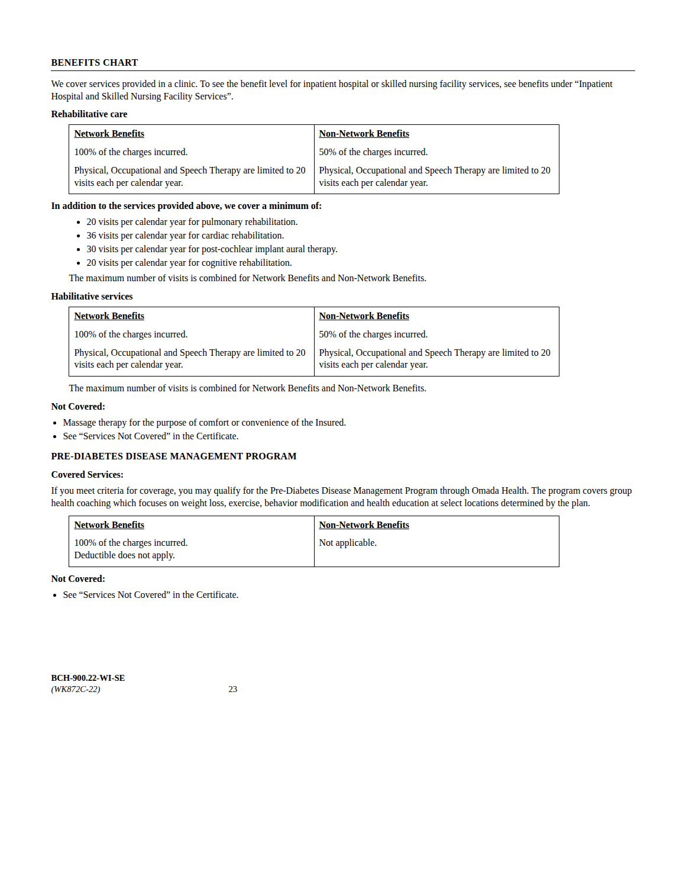BENEFITS CHART
We cover services provided in a clinic. To see the benefit level for inpatient hospital or skilled nursing facility services, see benefits under “Inpatient Hospital and Skilled Nursing Facility Services”.
Rehabilitative care
| Network Benefits 100% of the charges incurred. Physical, Occupational and Speech Therapy are limited to 20 visits each per calendar year. | Non-Network Benefits 50% of the charges incurred. Physical, Occupational and Speech Therapy are limited to 20 visits each per calendar year. |
In addition to the services provided above, we cover a minimum of:
20 visits per calendar year for pulmonary rehabilitation.
36 visits per calendar year for cardiac rehabilitation.
30 visits per calendar year for post-cochlear implant aural therapy.
20 visits per calendar year for cognitive rehabilitation.
The maximum number of visits is combined for Network Benefits and Non-Network Benefits.
Habilitative services
| Network Benefits 100% of the charges incurred. Physical, Occupational and Speech Therapy are limited to 20 visits each per calendar year. | Non-Network Benefits 50% of the charges incurred. Physical, Occupational and Speech Therapy are limited to 20 visits each per calendar year. |
The maximum number of visits is combined for Network Benefits and Non-Network Benefits.
Not Covered:
Massage therapy for the purpose of comfort or convenience of the Insured.
See “Services Not Covered” in the Certificate.
PRE-DIABETES DISEASE MANAGEMENT PROGRAM
Covered Services:
If you meet criteria for coverage, you may qualify for the Pre-Diabetes Disease Management Program through Omada Health. The program covers group health coaching which focuses on weight loss, exercise, behavior modification and health education at select locations determined by the plan.
| Network Benefits 100% of the charges incurred. Deductible does not apply. | Non-Network Benefits Not applicable. |
Not Covered:
See “Services Not Covered” in the Certificate.
BCH-900.22-WI-SE
(WK872C-22)23